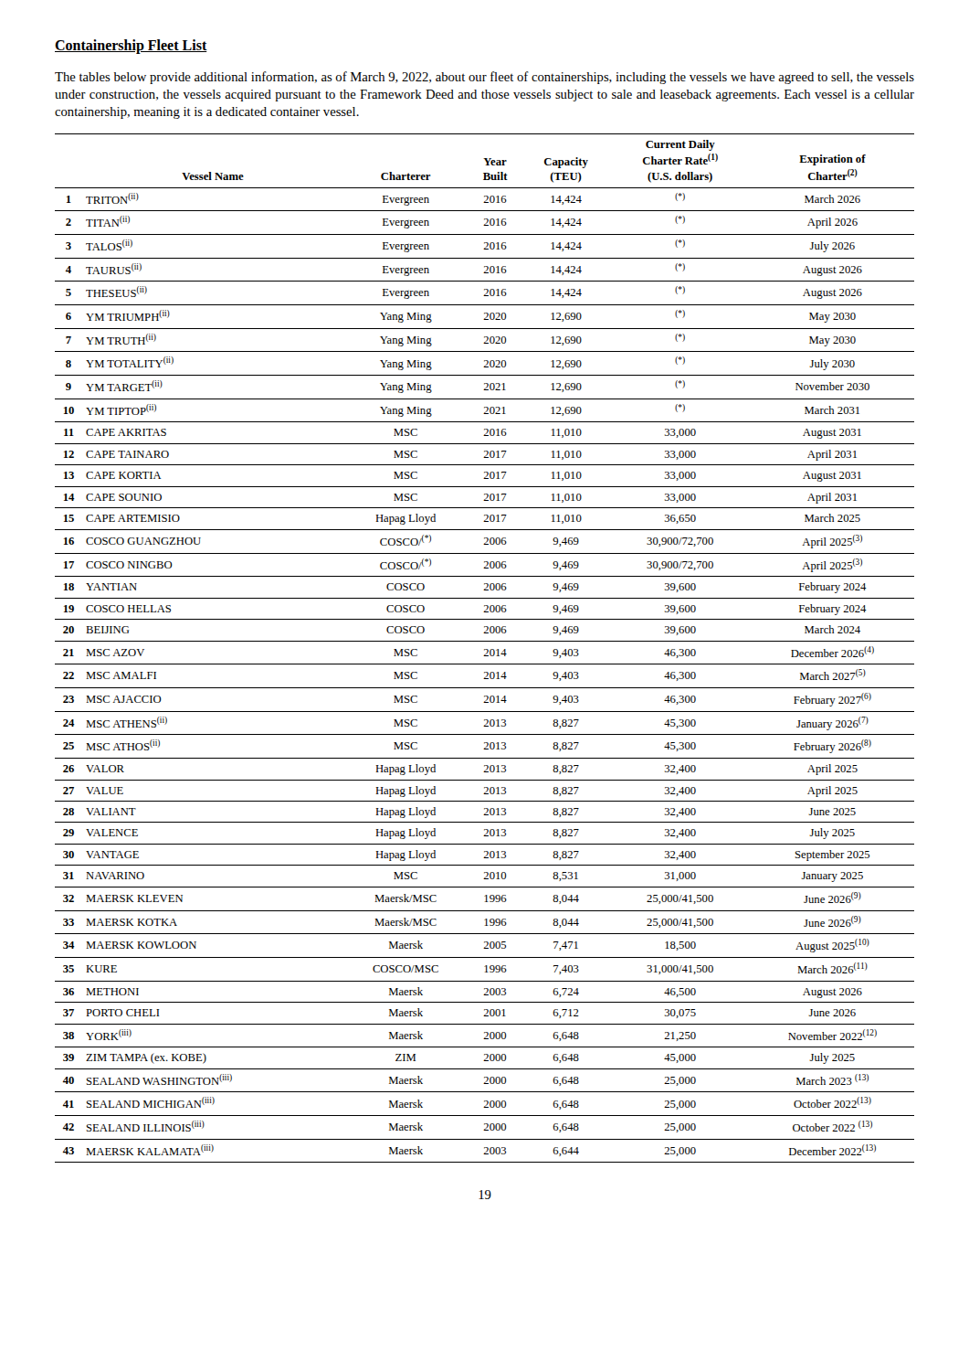Containership Fleet List
The tables below provide additional information, as of March 9, 2022, about our fleet of containerships, including the vessels we have agreed to sell, the vessels under construction, the vessels acquired pursuant to the Framework Deed and those vessels subject to sale and leaseback agreements. Each vessel is a cellular containership, meaning it is a dedicated container vessel.
| | Vessel Name | Charterer | Year Built | Capacity (TEU) | Current Daily Charter Rate (1) (U.S. dollars) | Expiration of Charter (2) |
| --- | --- | --- | --- | --- | --- | --- |
| 1 | TRITON (ii) | Evergreen | 2016 | 14,424 | (*) | March 2026 |
| 2 | TITAN (ii) | Evergreen | 2016 | 14,424 | (*) | April 2026 |
| 3 | TALOS (ii) | Evergreen | 2016 | 14,424 | (*) | July 2026 |
| 4 | TAURUS (ii) | Evergreen | 2016 | 14,424 | (*) | August 2026 |
| 5 | THESEUS (ii) | Evergreen | 2016 | 14,424 | (*) | August 2026 |
| 6 | YM TRIUMPH (ii) | Yang Ming | 2020 | 12,690 | (*) | May 2030 |
| 7 | YM TRUTH (ii) | Yang Ming | 2020 | 12,690 | (*) | May 2030 |
| 8 | YM TOTALITY (ii) | Yang Ming | 2020 | 12,690 | (*) | July 2030 |
| 9 | YM TARGET (ii) | Yang Ming | 2021 | 12,690 | (*) | November 2030 |
| 10 | YM TIPTOP (ii) | Yang Ming | 2021 | 12,690 | (*) | March 2031 |
| 11 | CAPE AKRITAS | MSC | 2016 | 11,010 | 33,000 | August 2031 |
| 12 | CAPE TAINARO | MSC | 2017 | 11,010 | 33,000 | April 2031 |
| 13 | CAPE KORTIA | MSC | 2017 | 11,010 | 33,000 | August 2031 |
| 14 | CAPE SOUNIO | MSC | 2017 | 11,010 | 33,000 | April 2031 |
| 15 | CAPE ARTEMISIO | Hapag Lloyd | 2017 | 11,010 | 36,650 | March 2025 |
| 16 | COSCO GUANGZHOU | COSCO/ (*) | 2006 | 9,469 | 30,900/72,700 | April 2025 (3) |
| 17 | COSCO NINGBO | COSCO/ (*) | 2006 | 9,469 | 30,900/72,700 | April 2025 (3) |
| 18 | YANTIAN | COSCO | 2006 | 9,469 | 39,600 | February 2024 |
| 19 | COSCO HELLAS | COSCO | 2006 | 9,469 | 39,600 | February 2024 |
| 20 | BEIJING | COSCO | 2006 | 9,469 | 39,600 | March 2024 |
| 21 | MSC AZOV | MSC | 2014 | 9,403 | 46,300 | December 2026 (4) |
| 22 | MSC AMALFI | MSC | 2014 | 9,403 | 46,300 | March 2027 (5) |
| 23 | MSC AJACCIO | MSC | 2014 | 9,403 | 46,300 | February 2027 (6) |
| 24 | MSC ATHENS (ii) | MSC | 2013 | 8,827 | 45,300 | January 2026 (7) |
| 25 | MSC ATHOS (ii) | MSC | 2013 | 8,827 | 45,300 | February 2026 (8) |
| 26 | VALOR | Hapag Lloyd | 2013 | 8,827 | 32,400 | April 2025 |
| 27 | VALUE | Hapag Lloyd | 2013 | 8,827 | 32,400 | April 2025 |
| 28 | VALIANT | Hapag Lloyd | 2013 | 8,827 | 32,400 | June 2025 |
| 29 | VALENCE | Hapag Lloyd | 2013 | 8,827 | 32,400 | July 2025 |
| 30 | VANTAGE | Hapag Lloyd | 2013 | 8,827 | 32,400 | September 2025 |
| 31 | NAVARINO | MSC | 2010 | 8,531 | 31,000 | January 2025 |
| 32 | MAERSK KLEVEN | Maersk/MSC | 1996 | 8,044 | 25,000/41,500 | June 2026 (9) |
| 33 | MAERSK KOTKA | Maersk/MSC | 1996 | 8,044 | 25,000/41,500 | June 2026 (9) |
| 34 | MAERSK KOWLOON | Maersk | 2005 | 7,471 | 18,500 | August 2025 (10) |
| 35 | KURE | COSCO/MSC | 1996 | 7,403 | 31,000/41,500 | March 2026 (11) |
| 36 | METHONI | Maersk | 2003 | 6,724 | 46,500 | August 2026 |
| 37 | PORTO CHELI | Maersk | 2001 | 6,712 | 30,075 | June 2026 |
| 38 | YORK (iii) | Maersk | 2000 | 6,648 | 21,250 | November 2022 (12) |
| 39 | ZIM TAMPA (ex. KOBE) | ZIM | 2000 | 6,648 | 45,000 | July 2025 |
| 40 | SEALAND WASHINGTON (iii) | Maersk | 2000 | 6,648 | 25,000 | March 2023 (13) |
| 41 | SEALAND MICHIGAN (iii) | Maersk | 2000 | 6,648 | 25,000 | October 2022 (13) |
| 42 | SEALAND ILLINOIS (iii) | Maersk | 2000 | 6,648 | 25,000 | October 2022 (13) |
| 43 | MAERSK KALAMATA (iii) | Maersk | 2003 | 6,644 | 25,000 | December 2022 (13) |
19